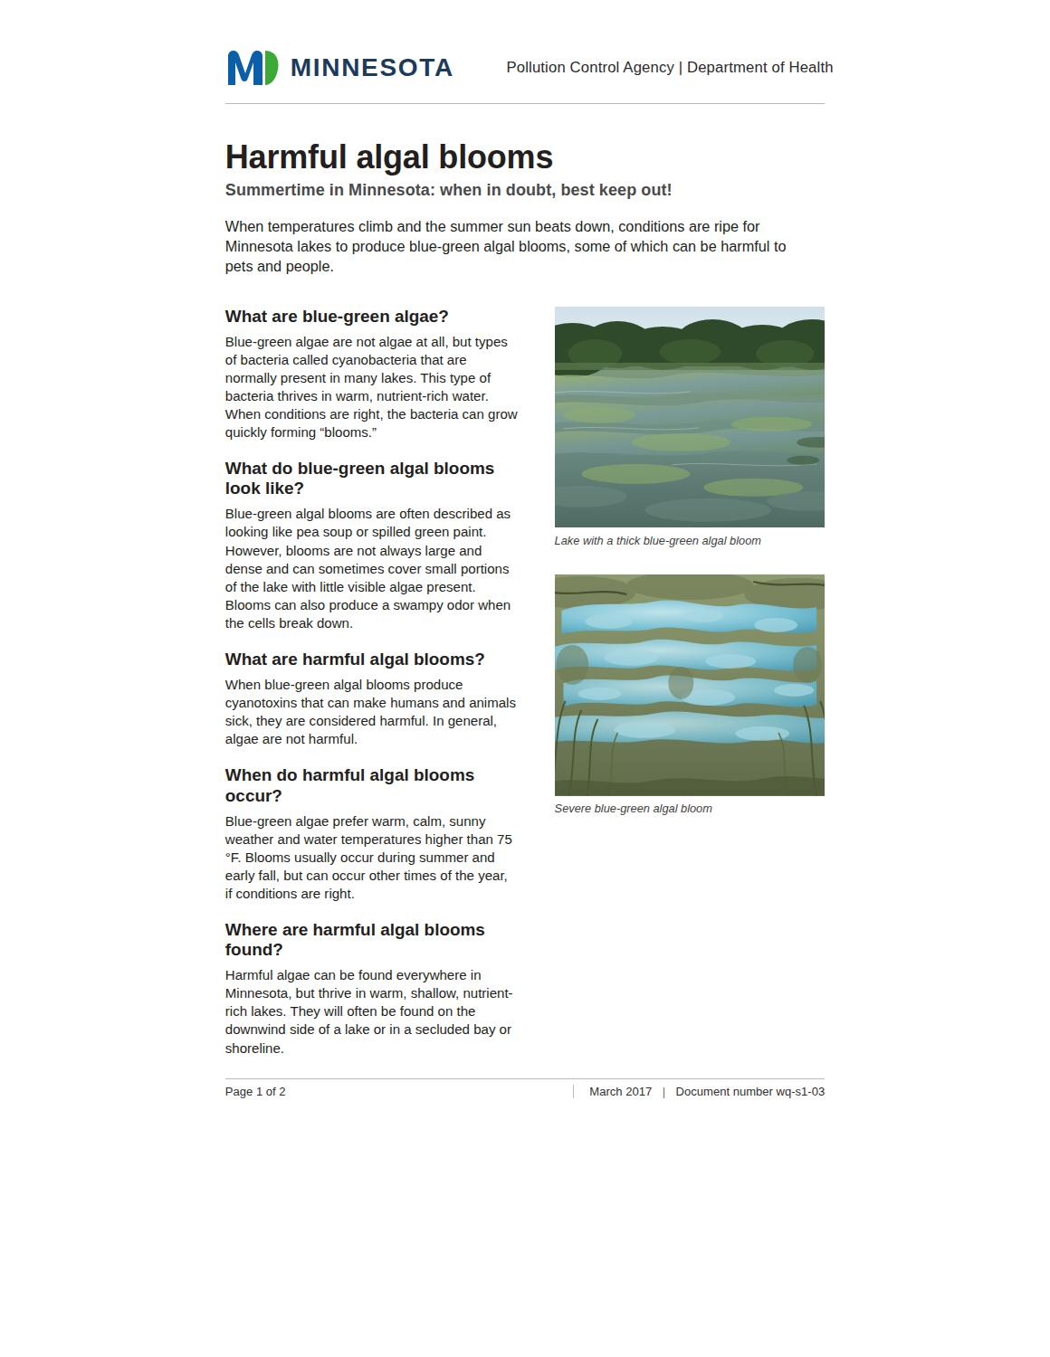Minnesota
Pollution Control Agency | Department of Health
Harmful algal blooms
Summertime in Minnesota: when in doubt, best keep out!
When temperatures climb and the summer sun beats down, conditions are ripe for Minnesota lakes to produce blue-green algal blooms, some of which can be harmful to pets and people.
What are blue-green algae?
Blue-green algae are not algae at all, but types of bacteria called cyanobacteria that are normally present in many lakes. This type of bacteria thrives in warm, nutrient-rich water. When conditions are right, the bacteria can grow quickly forming “blooms.”
What do blue-green algal blooms look like?
Blue-green algal blooms are often described as looking like pea soup or spilled green paint. However, blooms are not always large and dense and can sometimes cover small portions of the lake with little visible algae present. Blooms can also produce a swampy odor when the cells break down.
What are harmful algal blooms?
When blue-green algal blooms produce cyanotoxins that can make humans and animals sick, they are considered harmful. In general, algae are not harmful.
When do harmful algal blooms occur?
Blue-green algae prefer warm, calm, sunny weather and water temperatures higher than 75 °F. Blooms usually occur during summer and early fall, but can occur other times of the year, if conditions are right.
Where are harmful algal blooms found?
Harmful algae can be found everywhere in Minnesota, but thrive in warm, shallow, nutrient-rich lakes. They will often be found on the downwind side of a lake or in a secluded bay or shoreline.
Lake with a thick blue-green algal bloom
Severe blue-green algal bloom
Page 1 of 2
March 2017 | Document number wq-s1-03